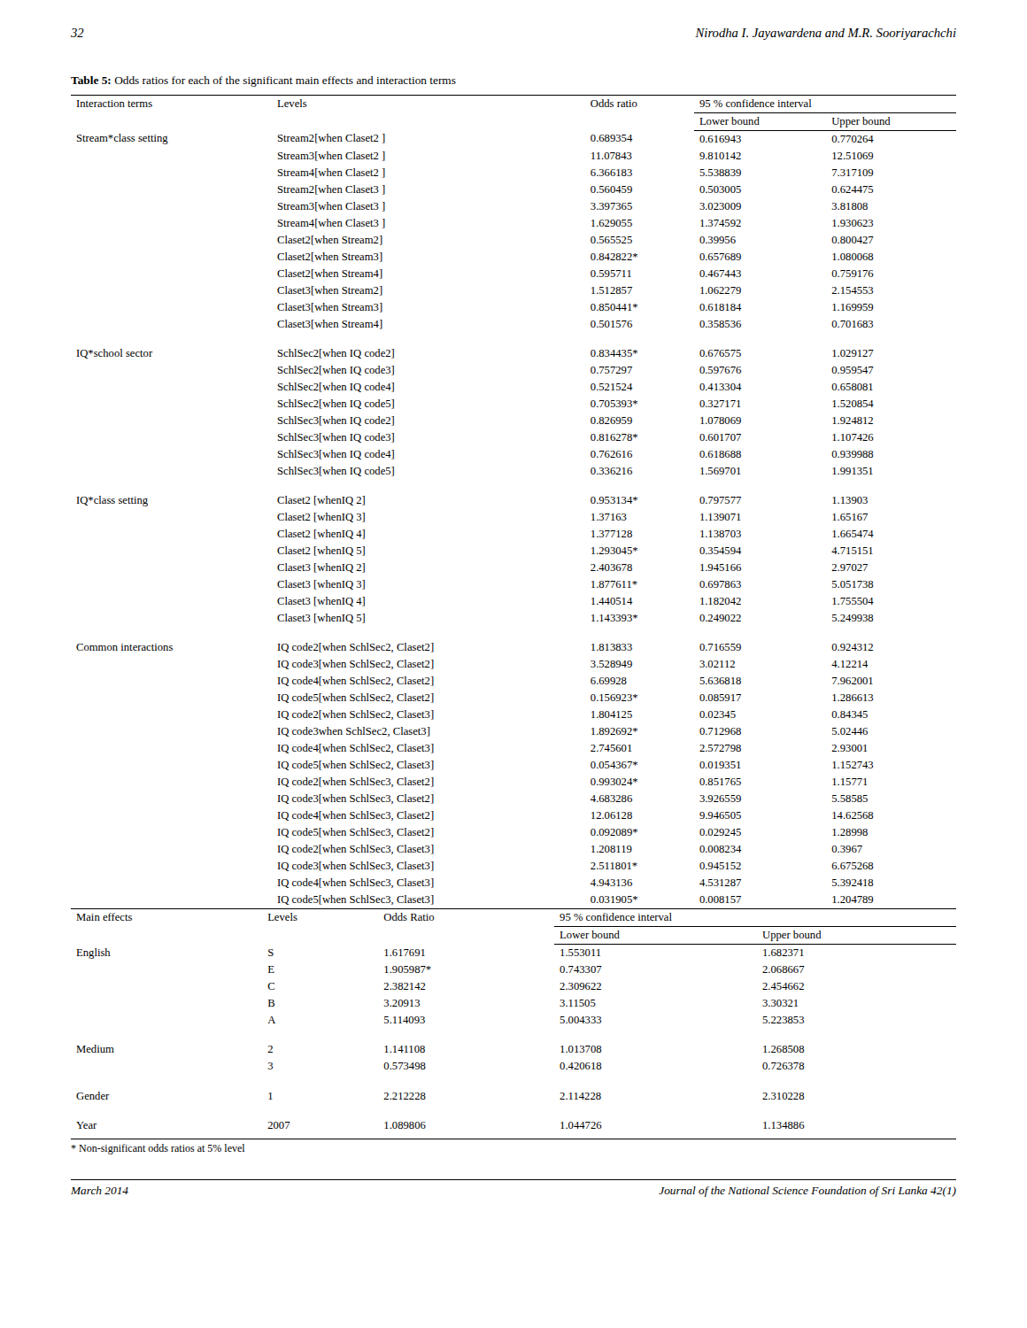32
Nirodha I. Jayawardena and M.R. Sooriyarachchi
Table 5: Odds ratios for each of the significant main effects and interaction terms
| Interaction terms | Levels | Odds ratio | 95 % confidence interval |
| --- | --- | --- | --- |
| Lower bound | Upper bound |
| Stream*class setting | Stream2[when Claset2 ] | 0.689354 | 0.616943 | 0.770264 |
| | Stream3[when Claset2 ] | 11.07843 | 9.810142 | 12.51069 |
| | Stream4[when Claset2 ] | 6.366183 | 5.538839 | 7.317109 |
| | Stream2[when Claset3 ] | 0.560459 | 0.503005 | 0.624475 |
| | Stream3[when Claset3 ] | 3.397365 | 3.023009 | 3.81808 |
| | Stream4[when Claset3 ] | 1.629055 | 1.374592 | 1.930623 |
| | Claset2[when Stream2] | 0.565525 | 0.39956 | 0.800427 |
| | Claset2[when Stream3] | 0.842822* | 0.657689 | 1.080068 |
| | Claset2[when Stream4] | 0.595711 | 0.467443 | 0.759176 |
| | Claset3[when Stream2] | 1.512857 | 1.062279 | 2.154553 |
| | Claset3[when Stream3] | 0.850441* | 0.618184 | 1.169959 |
| | Claset3[when Stream4] | 0.501576 | 0.358536 | 0.701683 |
| IQ*school sector | SchlSec2[when IQ code2] | 0.834435* | 0.676575 | 1.029127 |
| | SchlSec2[when IQ code3] | 0.757297 | 0.597676 | 0.959547 |
| | SchlSec2[when IQ code4] | 0.521524 | 0.413304 | 0.658081 |
| | SchlSec2[when IQ code5] | 0.705393* | 0.327171 | 1.520854 |
| | SchlSec3[when IQ code2] | 0.826959 | 1.078069 | 1.924812 |
| | SchlSec3[when IQ code3] | 0.816278* | 0.601707 | 1.107426 |
| | SchlSec3[when IQ code4] | 0.762616 | 0.618688 | 0.939988 |
| | SchlSec3[when IQ code5] | 0.336216 | 1.569701 | 1.991351 |
| IQ*class setting | Claset2 [whenIQ 2] | 0.953134* | 0.797577 | 1.13903 |
| | Claset2 [whenIQ 3] | 1.37163 | 1.139071 | 1.65167 |
| | Claset2 [whenIQ 4] | 1.377128 | 1.138703 | 1.665474 |
| | Claset2 [whenIQ 5] | 1.293045* | 0.354594 | 4.715151 |
| | Claset3 [whenIQ 2] | 2.403678 | 1.945166 | 2.97027 |
| | Claset3 [whenIQ 3] | 1.877611* | 0.697863 | 5.051738 |
| | Claset3 [whenIQ 4] | 1.440514 | 1.182042 | 1.755504 |
| | Claset3 [whenIQ 5] | 1.143393* | 0.249022 | 5.249938 |
| Common interactions | IQ code2[when SchlSec2, Claset2] | 1.813833 | 0.716559 | 0.924312 |
| | IQ code3[when SchlSec2, Claset2] | 3.528949 | 3.02112 | 4.12214 |
| | IQ code4[when SchlSec2, Claset2] | 6.69928 | 5.636818 | 7.962001 |
| | IQ code5[when SchlSec2, Claset2] | 0.156923* | 0.085917 | 1.286613 |
| | IQ code2[when SchlSec2, Claset3] | 1.804125 | 0.02345 | 0.84345 |
| | IQ code3when SchlSec2, Claset3] | 1.892692* | 0.712968 | 5.02446 |
| | IQ code4[when SchlSec2, Claset3] | 2.745601 | 2.572798 | 2.93001 |
| | IQ code5[when SchlSec2, Claset3] | 0.054367* | 0.019351 | 1.152743 |
| | IQ code2[when SchlSec3, Claset2] | 0.993024* | 0.851765 | 1.15771 |
| | IQ code3[when SchlSec3, Claset2] | 4.683286 | 3.926559 | 5.58585 |
| | IQ code4[when SchlSec3, Claset2] | 12.06128 | 9.946505 | 14.62568 |
| | IQ code5[when SchlSec3, Claset2] | 0.092089* | 0.029245 | 1.28998 |
| | IQ code2[when SchlSec3, Claset3] | 1.208119 | 0.008234 | 0.3967 |
| | IQ code3[when SchlSec3, Claset3] | 2.511801* | 0.945152 | 6.675268 |
| | IQ code4[when SchlSec3, Claset3] | 4.943136 | 4.531287 | 5.392418 |
| | IQ code5[when SchlSec3, Claset3] | 0.031905* | 0.008157 | 1.204789 |
| Main effects | Levels | Odds Ratio | 95 % confidence interval |
| --- | --- | --- | --- |
| Lower bound | Upper bound |
| English | S | 1.617691 | 1.553011 | 1.682371 |
| | E | 1.905987* | 0.743307 | 2.068667 |
| | C | 2.382142 | 2.309622 | 2.454662 |
| | B | 3.20913 | 3.11505 | 3.30321 |
| | A | 5.114093 | 5.004333 | 5.223853 |
| Medium | 2 | 1.141108 | 1.013708 | 1.268508 |
| | 3 | 0.573498 | 0.420618 | 0.726378 |
| Gender | 1 | 2.212228 | 2.114228 | 2.310228 |
| Year | 2007 | 1.089806 | 1.044726 | 1.134886 |
* Non-significant odds ratios at 5% level
March 2014
Journal of the National Science Foundation of Sri Lanka 42(1)